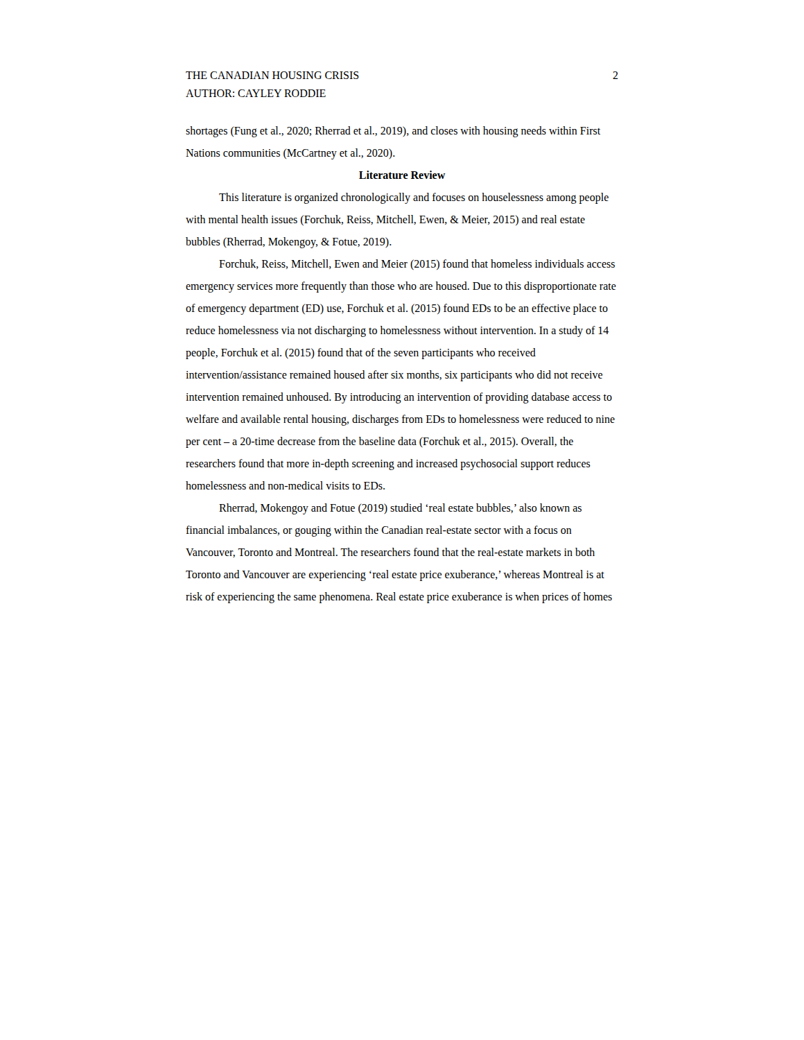THE CANADIAN HOUSING CRISIS
AUTHOR: CAYLEY RODDIE
2
shortages (Fung et al., 2020; Rherrad et al., 2019), and closes with housing needs within First Nations communities (McCartney et al., 2020).
Literature Review
This literature is organized chronologically and focuses on houselessness among people with mental health issues (Forchuk, Reiss, Mitchell, Ewen, & Meier, 2015) and real estate bubbles (Rherrad, Mokengoy, & Fotue, 2019).
Forchuk, Reiss, Mitchell, Ewen and Meier (2015) found that homeless individuals access emergency services more frequently than those who are housed. Due to this disproportionate rate of emergency department (ED) use, Forchuk et al. (2015) found EDs to be an effective place to reduce homelessness via not discharging to homelessness without intervention. In a study of 14 people, Forchuk et al. (2015) found that of the seven participants who received intervention/assistance remained housed after six months, six participants who did not receive intervention remained unhoused. By introducing an intervention of providing database access to welfare and available rental housing, discharges from EDs to homelessness were reduced to nine per cent – a 20-time decrease from the baseline data (Forchuk et al., 2015). Overall, the researchers found that more in-depth screening and increased psychosocial support reduces homelessness and non-medical visits to EDs.
Rherrad, Mokengoy and Fotue (2019) studied ‘real estate bubbles,’ also known as financial imbalances, or gouging within the Canadian real-estate sector with a focus on Vancouver, Toronto and Montreal. The researchers found that the real-estate markets in both Toronto and Vancouver are experiencing ‘real estate price exuberance,’ whereas Montreal is at risk of experiencing the same phenomena. Real estate price exuberance is when prices of homes